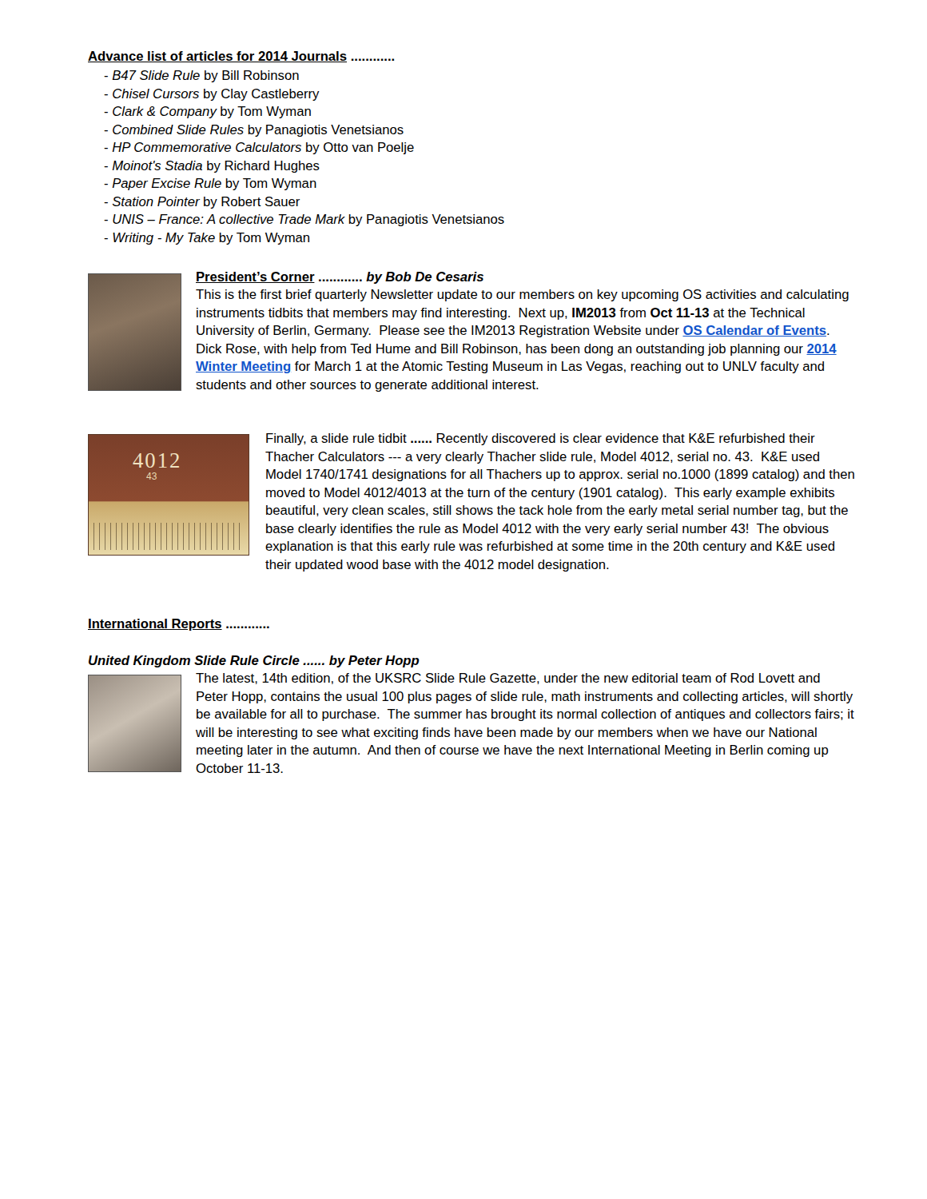Advance list of articles for 2014 Journals
............
B47 Slide Rule by Bill Robinson
Chisel Cursors by Clay Castleberry
Clark & Company by Tom Wyman
Combined Slide Rules by Panagiotis Venetsianos
HP Commemorative Calculators by Otto van Poelje
Moinot's Stadia by Richard Hughes
Paper Excise Rule by Tom Wyman
Station Pointer by Robert Sauer
UNIS – France: A collective Trade Mark by Panagiotis Venetsianos
Writing - My Take by Tom Wyman
President’s Corner ............ by Bob De Cesaris
This is the first brief quarterly Newsletter update to our members on key upcoming OS activities and calculating instruments tidbits that members may find interesting. Next up, IM2013 from Oct 11-13 at the Technical University of Berlin, Germany. Please see the IM2013 Registration Website under OS Calendar of Events. Dick Rose, with help from Ted Hume and Bill Robinson, has been dong an outstanding job planning our 2014 Winter Meeting for March 1 at the Atomic Testing Museum in Las Vegas, reaching out to UNLV faculty and students and other sources to generate additional interest.
4012 43
Finally, a slide rule tidbit ...... Recently discovered is clear evidence that K&E refurbished their Thacher Calculators --- a very clearly Thacher slide rule, Model 4012, serial no. 43. K&E used Model 1740/1741 designations for all Thachers up to approx. serial no.1000 (1899 catalog) and then moved to Model 4012/4013 at the turn of the century (1901 catalog). This early example exhibits beautiful, very clean scales, still shows the tack hole from the early metal serial number tag, but the base clearly identifies the rule as Model 4012 with the very early serial number 43! The obvious explanation is that this early rule was refurbished at some time in the 20th century and K&E used their updated wood base with the 4012 model designation.
International Reports ............
United Kingdom Slide Rule Circle ...... by Peter Hopp
The latest, 14th edition, of the UKSRC Slide Rule Gazette, under the new editorial team of Rod Lovett and Peter Hopp, contains the usual 100 plus pages of slide rule, math instruments and collecting articles, will shortly be available for all to purchase. The summer has brought its normal collection of antiques and collectors fairs; it will be interesting to see what exciting finds have been made by our members when we have our National meeting later in the autumn. And then of course we have the next International Meeting in Berlin coming up October 11-13.